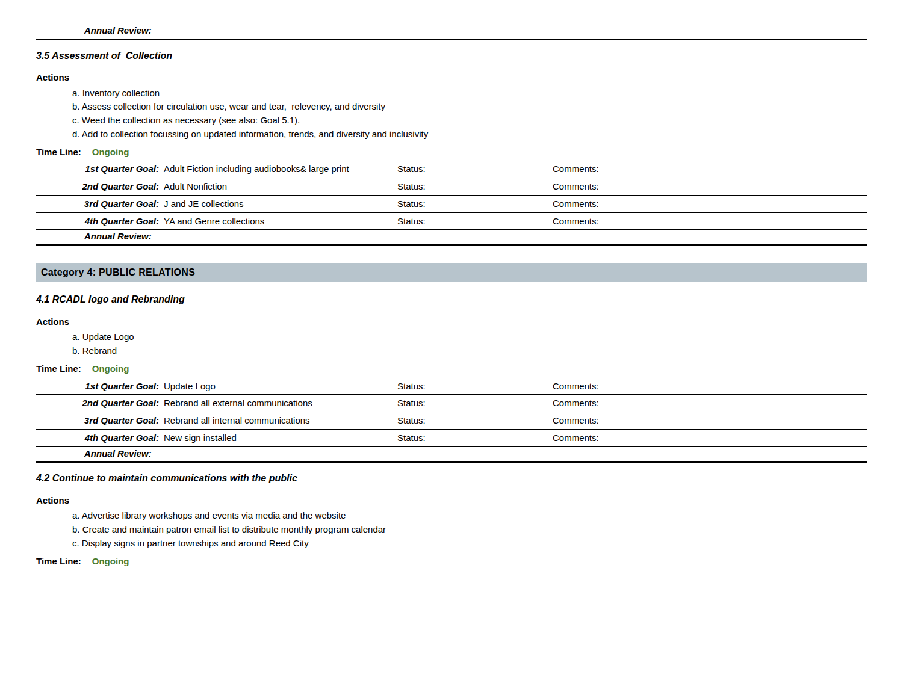Annual Review:
3.5 Assessment of Collection
Actions
a. Inventory collection
b. Assess collection for circulation use, wear and tear, relevency, and diversity
c. Weed the collection as necessary (see also: Goal 5.1).
d. Add to collection focussing on updated information, trends, and diversity and inclusivity
Time Line: Ongoing
| 1st Quarter Goal: | Adult Fiction including audiobooks& large print | Status: | Comments: |
| 2nd Quarter Goal: | Adult Nonfiction | Status: | Comments: |
| 3rd Quarter Goal: | J and JE collections | Status: | Comments: |
| 4th Quarter Goal: | YA and Genre collections | Status: | Comments: |
Annual Review:
Category 4: PUBLIC RELATIONS
4.1 RCADL logo and Rebranding
Actions
a. Update Logo
b. Rebrand
Time Line: Ongoing
| 1st Quarter Goal: | Update Logo | Status: | Comments: |
| 2nd Quarter Goal: | Rebrand all external communications | Status: | Comments: |
| 3rd Quarter Goal: | Rebrand all internal communications | Status: | Comments: |
| 4th Quarter Goal: | New sign installed | Status: | Comments: |
Annual Review:
4.2 Continue to maintain communications with the public
Actions
a. Advertise library workshops and events via media and the website
b. Create and maintain patron email list to distribute monthly program calendar
c. Display signs in partner townships and around Reed City
Time Line: Ongoing